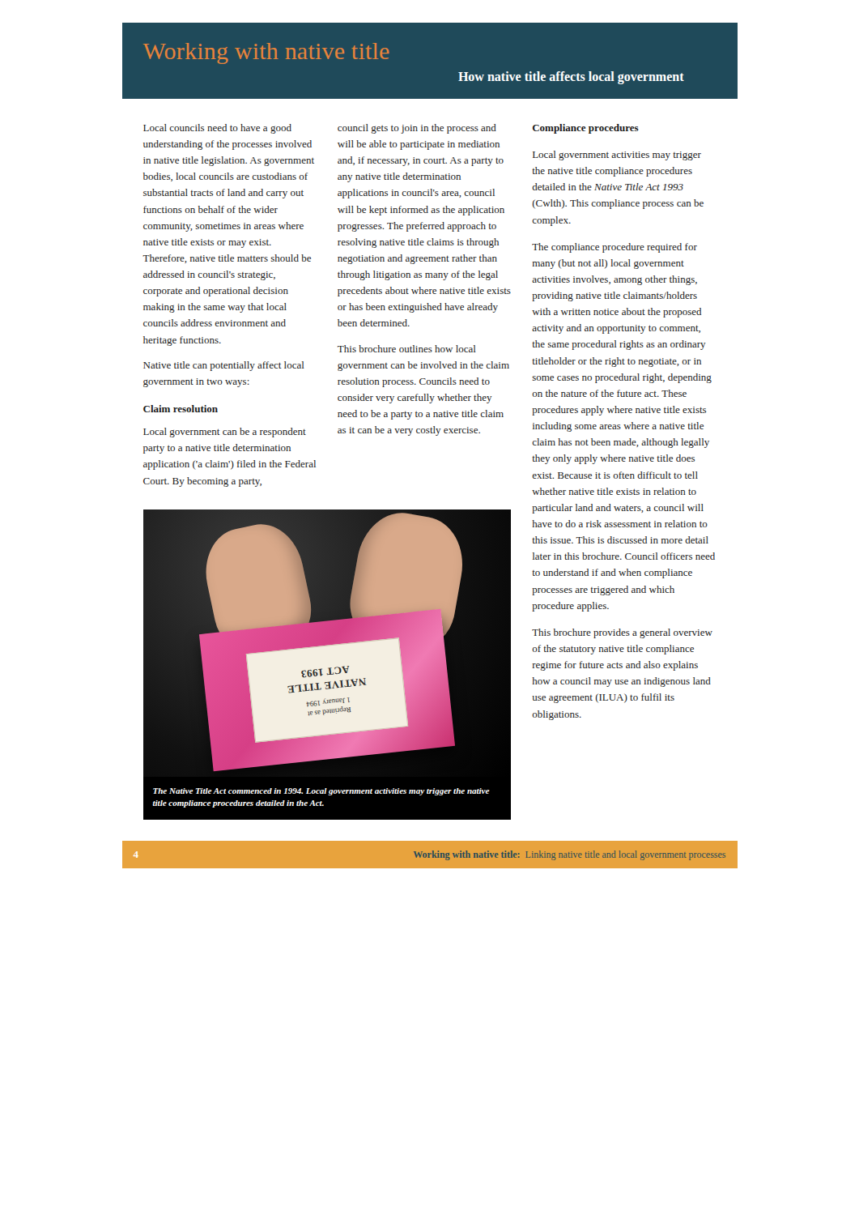Working with native title
How native title affects local government
Local councils need to have a good understanding of the processes involved in native title legislation. As government bodies, local councils are custodians of substantial tracts of land and carry out functions on behalf of the wider community, sometimes in areas where native title exists or may exist. Therefore, native title matters should be addressed in council's strategic, corporate and operational decision making in the same way that local councils address environment and heritage functions.
Native title can potentially affect local government in two ways:
Claim resolution
Local government can be a respondent party to a native title determination application ('a claim') filed in the Federal Court. By becoming a party,
council gets to join in the process and will be able to participate in mediation and, if necessary, in court. As a party to any native title determination applications in council's area, council will be kept informed as the application progresses. The preferred approach to resolving native title claims is through negotiation and agreement rather than through litigation as many of the legal precedents about where native title exists or has been extinguished have already been determined.
This brochure outlines how local government can be involved in the claim resolution process. Councils need to consider very carefully whether they need to be a party to a native title claim as it can be a very costly exercise.
Reprinted as at
1 January 1994 NATIVE TITLE
ACT 1993
The Native Title Act commenced in 1994. Local government activities may trigger the native title compliance procedures detailed in the Act.
Compliance procedures
Local government activities may trigger the native title compliance procedures detailed in the Native Title Act 1993 (Cwlth). This compliance process can be complex.
The compliance procedure required for many (but not all) local government activities involves, among other things, providing native title claimants/holders with a written notice about the proposed activity and an opportunity to comment, the same procedural rights as an ordinary titleholder or the right to negotiate, or in some cases no procedural right, depending on the nature of the future act. These procedures apply where native title exists including some areas where a native title claim has not been made, although legally they only apply where native title does exist. Because it is often difficult to tell whether native title exists in relation to particular land and waters, a council will have to do a risk assessment in relation to this issue. This is discussed in more detail later in this brochure. Council officers need to understand if and when compliance processes are triggered and which procedure applies.
This brochure provides a general overview of the statutory native title compliance regime for future acts and also explains how a council may use an indigenous land use agreement (ILUA) to fulfil its obligations.
4 Working with native title: Linking native title and local government processes